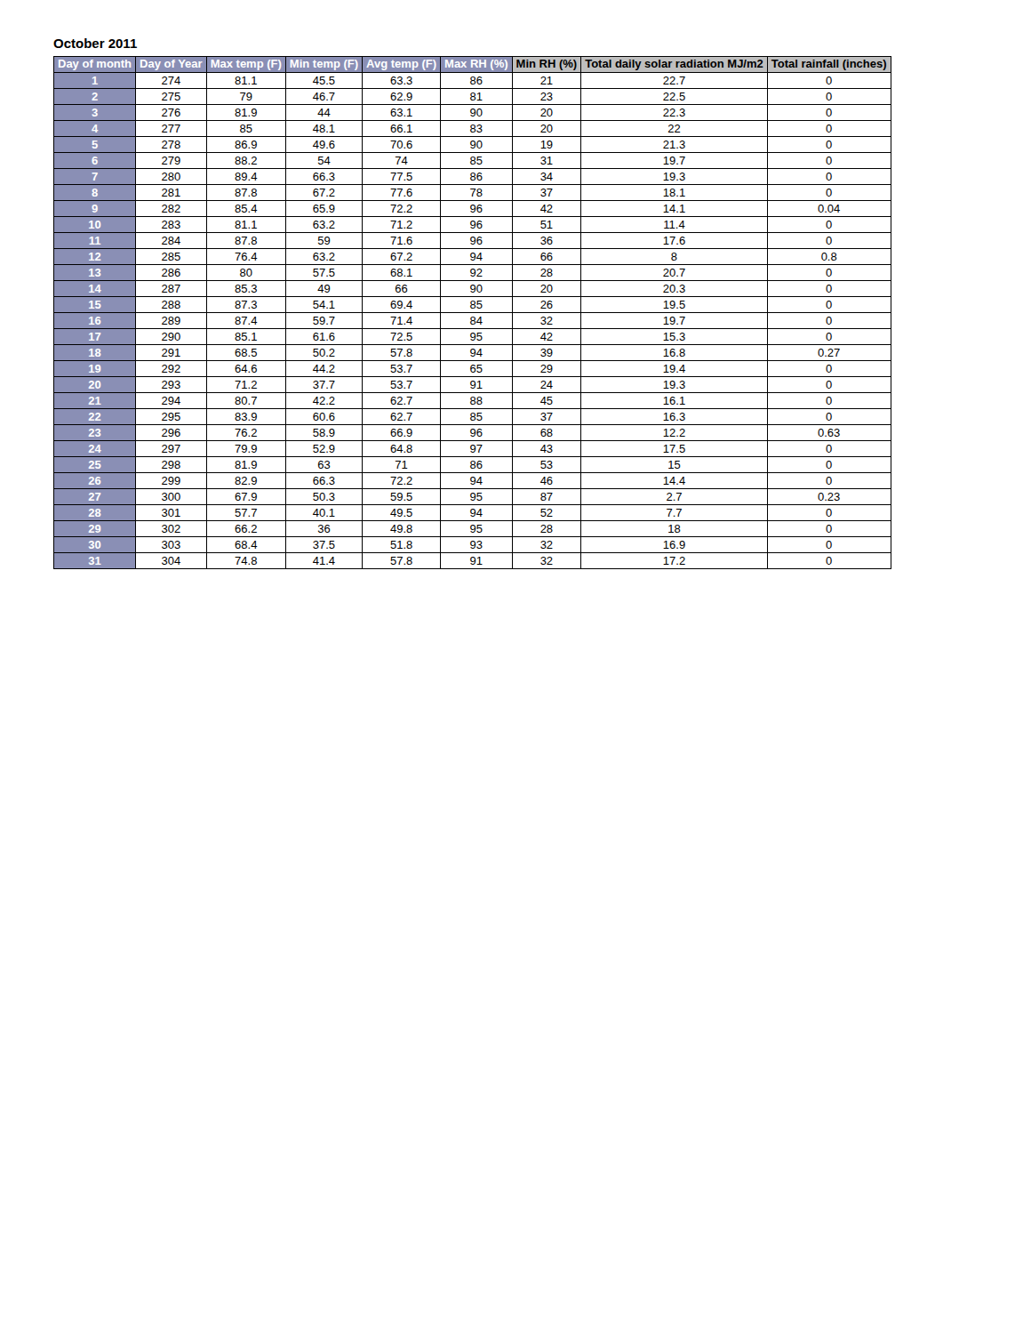October 2011
| Day of month | Day of Year | Max temp (F) | Min temp (F) | Avg temp (F) | Max RH (%) | Min RH (%) | Total daily solar radiation MJ/m2 | Total rainfall (inches) |
| --- | --- | --- | --- | --- | --- | --- | --- | --- |
| 1 | 274 | 81.1 | 45.5 | 63.3 | 86 | 21 | 22.7 | 0 |
| 2 | 275 | 79 | 46.7 | 62.9 | 81 | 23 | 22.5 | 0 |
| 3 | 276 | 81.9 | 44 | 63.1 | 90 | 20 | 22.3 | 0 |
| 4 | 277 | 85 | 48.1 | 66.1 | 83 | 20 | 22 | 0 |
| 5 | 278 | 86.9 | 49.6 | 70.6 | 90 | 19 | 21.3 | 0 |
| 6 | 279 | 88.2 | 54 | 74 | 85 | 31 | 19.7 | 0 |
| 7 | 280 | 89.4 | 66.3 | 77.5 | 86 | 34 | 19.3 | 0 |
| 8 | 281 | 87.8 | 67.2 | 77.6 | 78 | 37 | 18.1 | 0 |
| 9 | 282 | 85.4 | 65.9 | 72.2 | 96 | 42 | 14.1 | 0.04 |
| 10 | 283 | 81.1 | 63.2 | 71.2 | 96 | 51 | 11.4 | 0 |
| 11 | 284 | 87.8 | 59 | 71.6 | 96 | 36 | 17.6 | 0 |
| 12 | 285 | 76.4 | 63.2 | 67.2 | 94 | 66 | 8 | 0.8 |
| 13 | 286 | 80 | 57.5 | 68.1 | 92 | 28 | 20.7 | 0 |
| 14 | 287 | 85.3 | 49 | 66 | 90 | 20 | 20.3 | 0 |
| 15 | 288 | 87.3 | 54.1 | 69.4 | 85 | 26 | 19.5 | 0 |
| 16 | 289 | 87.4 | 59.7 | 71.4 | 84 | 32 | 19.7 | 0 |
| 17 | 290 | 85.1 | 61.6 | 72.5 | 95 | 42 | 15.3 | 0 |
| 18 | 291 | 68.5 | 50.2 | 57.8 | 94 | 39 | 16.8 | 0.27 |
| 19 | 292 | 64.6 | 44.2 | 53.7 | 65 | 29 | 19.4 | 0 |
| 20 | 293 | 71.2 | 37.7 | 53.7 | 91 | 24 | 19.3 | 0 |
| 21 | 294 | 80.7 | 42.2 | 62.7 | 88 | 45 | 16.1 | 0 |
| 22 | 295 | 83.9 | 60.6 | 62.7 | 85 | 37 | 16.3 | 0 |
| 23 | 296 | 76.2 | 58.9 | 66.9 | 96 | 68 | 12.2 | 0.63 |
| 24 | 297 | 79.9 | 52.9 | 64.8 | 97 | 43 | 17.5 | 0 |
| 25 | 298 | 81.9 | 63 | 71 | 86 | 53 | 15 | 0 |
| 26 | 299 | 82.9 | 66.3 | 72.2 | 94 | 46 | 14.4 | 0 |
| 27 | 300 | 67.9 | 50.3 | 59.5 | 95 | 87 | 2.7 | 0.23 |
| 28 | 301 | 57.7 | 40.1 | 49.5 | 94 | 52 | 7.7 | 0 |
| 29 | 302 | 66.2 | 36 | 49.8 | 95 | 28 | 18 | 0 |
| 30 | 303 | 68.4 | 37.5 | 51.8 | 93 | 32 | 16.9 | 0 |
| 31 | 304 | 74.8 | 41.4 | 57.8 | 91 | 32 | 17.2 | 0 |